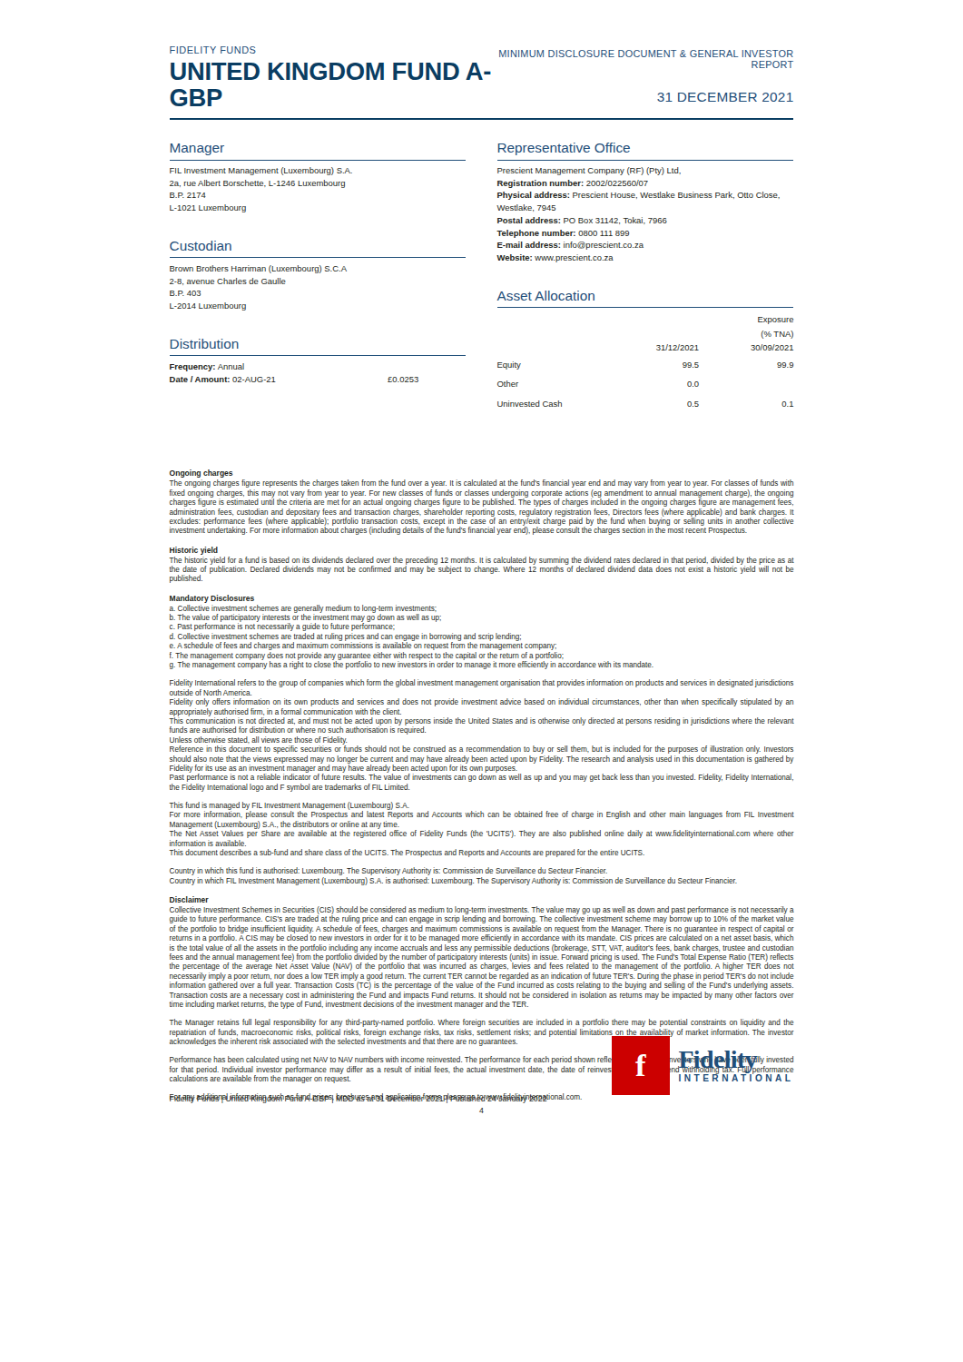FIDELITY FUNDS
UNITED KINGDOM FUND A-GBP
MINIMUM DISCLOSURE DOCUMENT & GENERAL INVESTOR REPORT
31 DECEMBER 2021
Manager
FIL Investment Management (Luxembourg) S.A.
2a, rue Albert Borschette, L-1246 Luxembourg
B.P. 2174
L-1021 Luxembourg
Custodian
Brown Brothers Harriman (Luxembourg) S.C.A
2-8, avenue Charles de Gaulle
B.P. 403
L-2014 Luxembourg
Distribution
| Frequency: Annual | |
| Date / Amount: 02-AUG-21 | £0.0253 |
Representative Office
Prescient Management Company (RF) (Pty) Ltd,
Registration number: 2002/022560/07
Physical address: Prescient House, Westlake Business Park, Otto Close, Westlake, 7945
Postal address: PO Box 31142, Tokai, 7966
Telephone number: 0800 111 899
E-mail address: info@prescient.co.za
Website: www.prescient.co.za
Asset Allocation
| | | Exposure |
| | | (% TNA) |
| | 31/12/2021 | 30/09/2021 |
| Equity | 99.5 | 99.9 |
| Other | 0.0 | |
| Uninvested Cash | 0.5 | 0.1 |
Ongoing charges
The ongoing charges figure represents the charges taken from the fund over a year. It is calculated at the fund's financial year end and may vary from year to year. For classes of funds with fixed ongoing charges, this may not vary from year to year. For new classes of funds or classes undergoing corporate actions (eg amendment to annual management charge), the ongoing charges figure is estimated until the criteria are met for an actual ongoing charges figure to be published. The types of charges included in the ongoing charges figure are management fees, administration fees, custodian and depositary fees and transaction charges, shareholder reporting costs, regulatory registration fees, Directors fees (where applicable) and bank charges. It excludes: performance fees (where applicable); portfolio transaction costs, except in the case of an entry/exit charge paid by the fund when buying or selling units in another collective investment undertaking. For more information about charges (including details of the fund's financial year end), please consult the charges section in the most recent Prospectus.
Historic yield
The historic yield for a fund is based on its dividends declared over the preceding 12 months. It is calculated by summing the dividend rates declared in that period, divided by the price as at the date of publication. Declared dividends may not be confirmed and may be subject to change. Where 12 months of declared dividend data does not exist a historic yield will not be published.
Mandatory Disclosures
a. Collective investment schemes are generally medium to long-term investments;
b. The value of participatory interests or the investment may go down as well as up;
c. Past performance is not necessarily a guide to future performance;
d. Collective investment schemes are traded at ruling prices and can engage in borrowing and scrip lending;
e. A schedule of fees and charges and maximum commissions is available on request from the management company;
f. The management company does not provide any guarantee either with respect to the capital or the return of a portfolio;
g. The management company has a right to close the portfolio to new investors in order to manage it more efficiently in accordance with its mandate.
Fidelity International refers to the group of companies which form the global investment management organisation that provides information on products and services in designated jurisdictions outside of North America.
Fidelity only offers information on its own products and services and does not provide investment advice based on individual circumstances, other than when specifically stipulated by an appropriately authorised firm, in a formal communication with the client.
This communication is not directed at, and must not be acted upon by persons inside the United States and is otherwise only directed at persons residing in jurisdictions where the relevant funds are authorised for distribution or where no such authorisation is required.
Unless otherwise stated, all views are those of Fidelity.
Reference in this document to specific securities or funds should not be construed as a recommendation to buy or sell them, but is included for the purposes of illustration only. Investors should also note that the views expressed may no longer be current and may have already been acted upon by Fidelity. The research and analysis used in this documentation is gathered by Fidelity for its use as an investment manager and may have already been acted upon for its own purposes.
Past performance is not a reliable indicator of future results. The value of investments can go down as well as up and you may get back less than you invested. Fidelity, Fidelity International, the Fidelity International logo and F symbol are trademarks of FIL Limited.
This fund is managed by FIL Investment Management (Luxembourg) S.A.
For more information, please consult the Prospectus and latest Reports and Accounts which can be obtained free of charge in English and other main languages from FIL Investment Management (Luxembourg) S.A., the distributors or online at any time.
The Net Asset Values per Share are available at the registered office of Fidelity Funds (the 'UCITS'). They are also published online daily at www.fidelityinternational.com where other information is available.
This document describes a sub-fund and share class of the UCITS. The Prospectus and Reports and Accounts are prepared for the entire UCITS.
Country in which this fund is authorised: Luxembourg. The Supervisory Authority is: Commission de Surveillance du Secteur Financier.
Country in which FIL Investment Management (Luxembourg) S.A. is authorised: Luxembourg. The Supervisory Authority is: Commission de Surveillance du Secteur Financier.
Disclaimer
Collective Investment Schemes in Securities (CIS) should be considered as medium to long-term investments. The value may go up as well as down and past performance is not necessarily a guide to future performance. CIS's are traded at the ruling price and can engage in scrip lending and borrowing. The collective investment scheme may borrow up to 10% of the market value of the portfolio to bridge insufficient liquidity. A schedule of fees, charges and maximum commissions is available on request from the Manager. There is no guarantee in respect of capital or returns in a portfolio. A CIS may be closed to new investors in order for it to be managed more efficiently in accordance with its mandate. CIS prices are calculated on a net asset basis, which is the total value of all the assets in the portfolio including any income accruals and less any permissible deductions (brokerage, STT, VAT, auditor's fees, bank charges, trustee and custodian fees and the annual management fee) from the portfolio divided by the number of participatory interests (units) in issue. Forward pricing is used. The Fund's Total Expense Ratio (TER) reflects the percentage of the average Net Asset Value (NAV) of the portfolio that was incurred as charges, levies and fees related to the management of the portfolio. A higher TER does not necessarily imply a poor return, nor does a low TER imply a good return. The current TER cannot be regarded as an indication of future TER's. During the phase in period TER's do not include information gathered over a full year. Transaction Costs (TC) is the percentage of the value of the Fund incurred as costs relating to the buying and selling of the Fund's underlying assets. Transaction costs are a necessary cost in administering the Fund and impacts Fund returns. It should not be considered in isolation as returns may be impacted by many other factors over time including market returns, the type of Fund, investment decisions of the investment manager and the TER.
The Manager retains full legal responsibility for any third-party-named portfolio. Where foreign securities are included in a portfolio there may be potential constraints on liquidity and the repatriation of funds, macroeconomic risks, political risks, foreign exchange risks, tax risks, settlement risks; and potential limitations on the availability of market information. The investor acknowledges the inherent risk associated with the selected investments and that there are no guarantees.
Performance has been calculated using net NAV to NAV numbers with income reinvested. The performance for each period shown reflects the return for investors who have been fully invested for that period. Individual investor performance may differ as a result of initial fees, the actual investment date, the date of reinvestments and dividend withholding tax. Full performance calculations are available from the manager on request.
For any additional information such as fund prices, brochures and application forms please go to www.fidelityinternational.com.
f
Fidelity
INTERNATIONAL
Fidelity Funds | United Kingdom Fund A-GBP | MDD as at 31 December 2021 | Published 24 January 2022
4